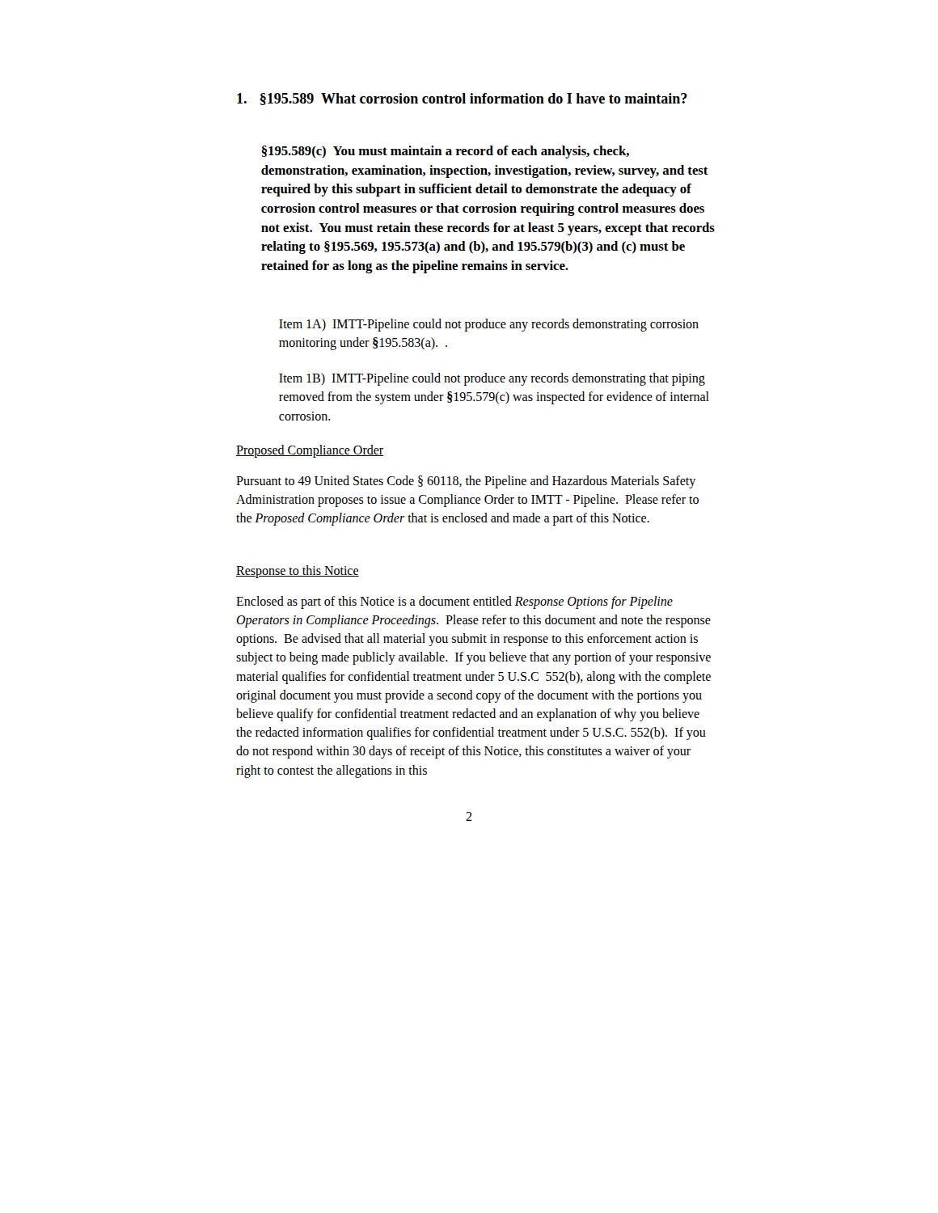1.§195.589 What corrosion control information do I have to maintain?
§195.589(c) You must maintain a record of each analysis, check, demonstration, examination, inspection, investigation, review, survey, and test required by this subpart in sufficient detail to demonstrate the adequacy of corrosion control measures or that corrosion requiring control measures does not exist. You must retain these records for at least 5 years, except that records relating to §195.569, 195.573(a) and (b), and 195.579(b)(3) and (c) must be retained for as long as the pipeline remains in service.
Item 1A) IMTT-Pipeline could not produce any records demonstrating corrosion monitoring under §195.583(a). .
Item 1B) IMTT-Pipeline could not produce any records demonstrating that piping removed from the system under §195.579(c) was inspected for evidence of internal corrosion.
Proposed Compliance Order
Pursuant to 49 United States Code § 60118, the Pipeline and Hazardous Materials Safety Administration proposes to issue a Compliance Order to IMTT - Pipeline. Please refer to the Proposed Compliance Order that is enclosed and made a part of this Notice.
Response to this Notice
Enclosed as part of this Notice is a document entitled Response Options for Pipeline Operators in Compliance Proceedings. Please refer to this document and note the response options. Be advised that all material you submit in response to this enforcement action is subject to being made publicly available. If you believe that any portion of your responsive material qualifies for confidential treatment under 5 U.S.C 552(b), along with the complete original document you must provide a second copy of the document with the portions you believe qualify for confidential treatment redacted and an explanation of why you believe the redacted information qualifies for confidential treatment under 5 U.S.C. 552(b). If you do not respond within 30 days of receipt of this Notice, this constitutes a waiver of your right to contest the allegations in this
2